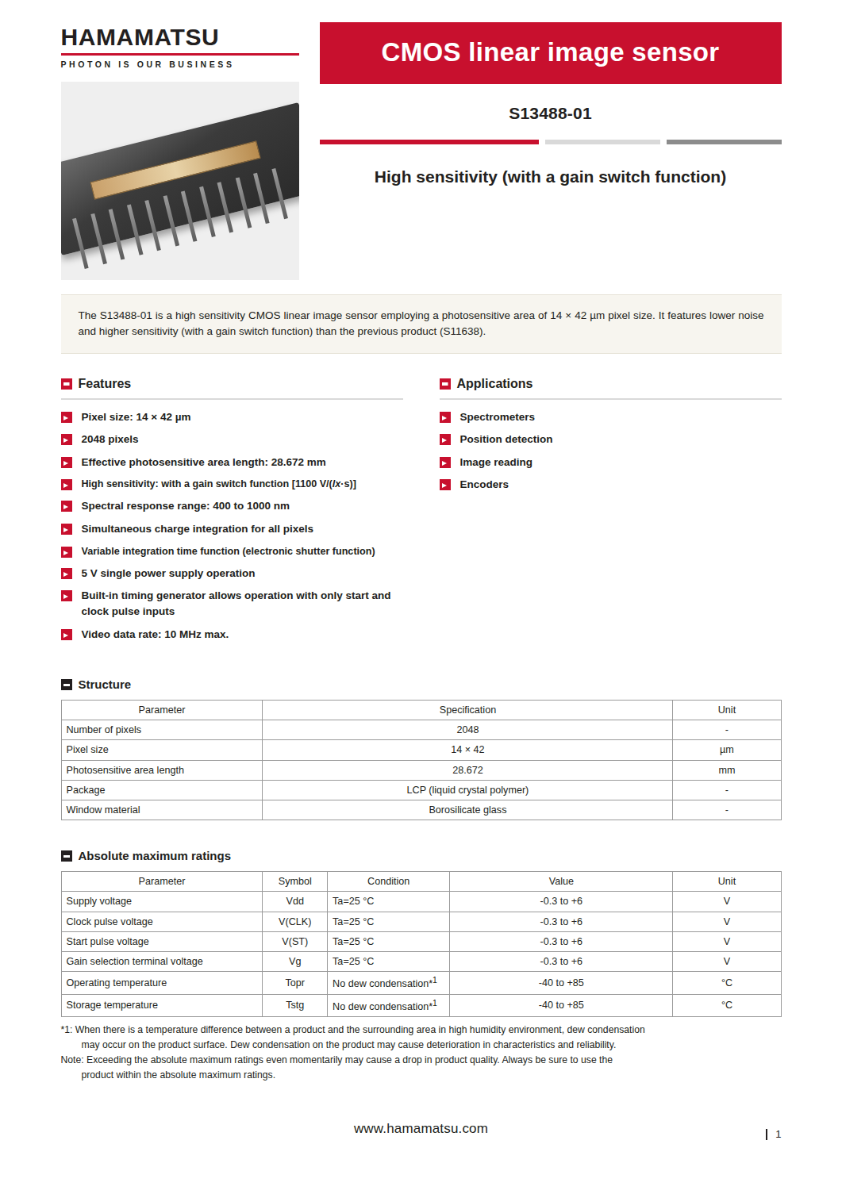HAMAMATSU
PHOTON IS OUR BUSINESS
CMOS linear image sensor
S13488-01
High sensitivity (with a gain switch function)
The S13488-01 is a high sensitivity CMOS linear image sensor employing a photosensitive area of 14 × 42 µm pixel size. It features lower noise and higher sensitivity (with a gain switch function) than the previous product (S11638).
Features
Pixel size: 14 × 42 µm
2048 pixels
Effective photosensitive area length: 28.672 mm
High sensitivity: with a gain switch function [1100 V/(lx·s)]
Spectral response range: 400 to 1000 nm
Simultaneous charge integration for all pixels
Variable integration time function (electronic shutter function)
5 V single power supply operation
Built-in timing generator allows operation with only start and clock pulse inputs
Video data rate: 10 MHz max.
Applications
Spectrometers
Position detection
Image reading
Encoders
Structure
| Parameter | Specification | Unit |
| --- | --- | --- |
| Number of pixels | 2048 | - |
| Pixel size | 14 × 42 | µm |
| Photosensitive area length | 28.672 | mm |
| Package | LCP (liquid crystal polymer) | - |
| Window material | Borosilicate glass | - |
Absolute maximum ratings
| Parameter | Symbol | Condition | Value | Unit |
| --- | --- | --- | --- | --- |
| Supply voltage | Vdd | Ta=25 °C | -0.3 to +6 | V |
| Clock pulse voltage | V(CLK) | Ta=25 °C | -0.3 to +6 | V |
| Start pulse voltage | V(ST) | Ta=25 °C | -0.3 to +6 | V |
| Gain selection terminal voltage | Vg | Ta=25 °C | -0.3 to +6 | V |
| Operating temperature | Topr | No dew condensation* 1 | -40 to +85 | °C |
| Storage temperature | Tstg | No dew condensation* 1 | -40 to +85 | °C |
*1: When there is a temperature difference between a product and the surrounding area in high humidity environment, dew condensation
may occur on the product surface. Dew condensation on the product may cause deterioration in characteristics and reliability.
Note: Exceeding the absolute maximum ratings even momentarily may cause a drop in product quality. Always be sure to use the
product within the absolute maximum ratings.
www.hamamatsu.com
1